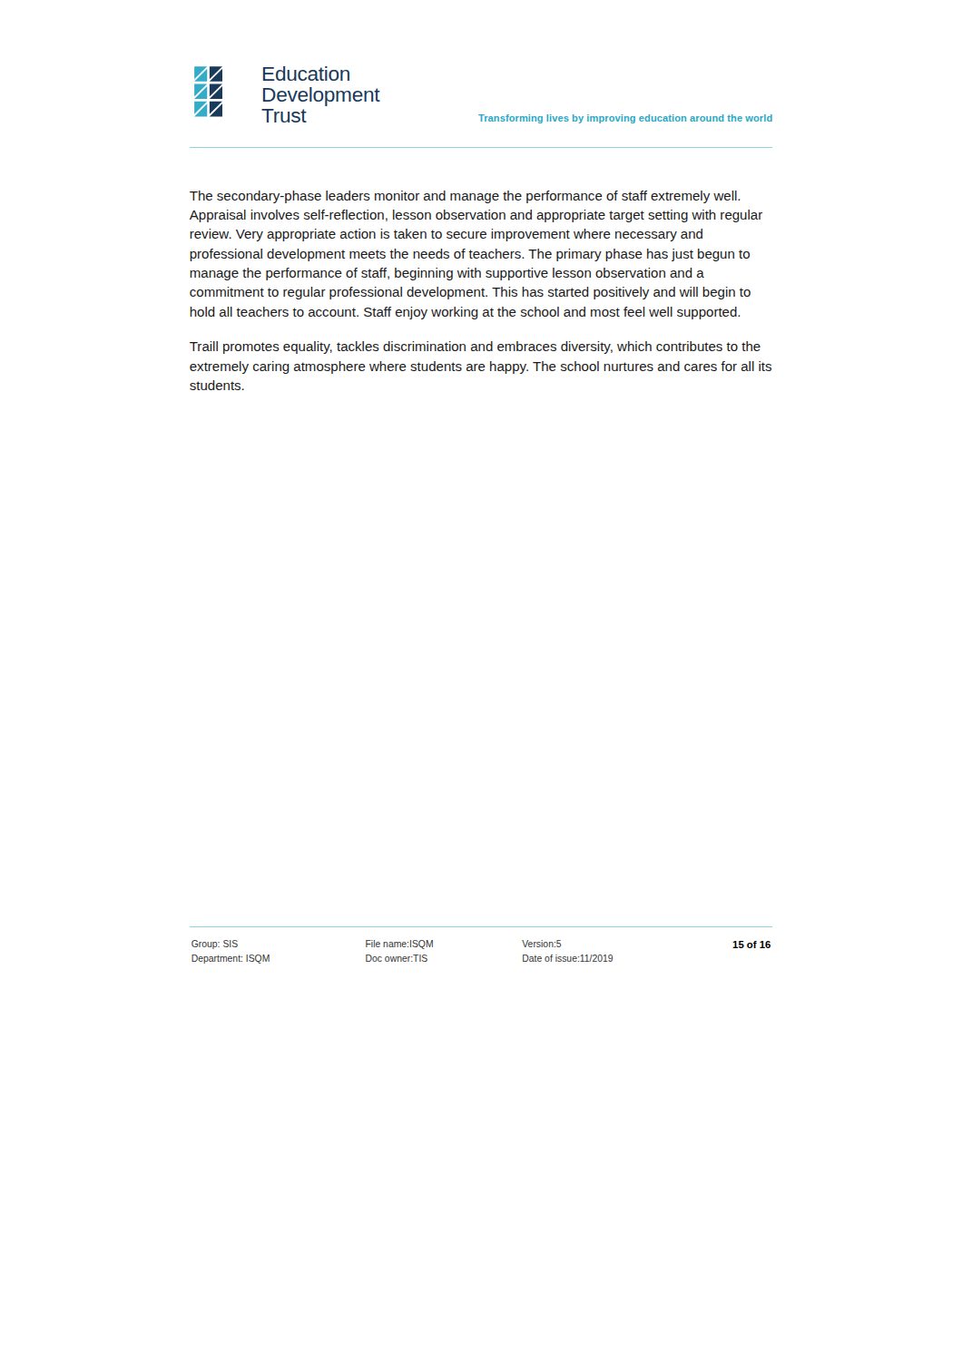Education
Development
Trust
Transforming lives by improving education around the world
The secondary-phase leaders monitor and manage the performance of staff extremely well. Appraisal involves self-reflection, lesson observation and appropriate target setting with regular review. Very appropriate action is taken to secure improvement where necessary and professional development meets the needs of teachers. The primary phase has just begun to manage the performance of staff, beginning with supportive lesson observation and a commitment to regular professional development. This has started positively and will begin to hold all teachers to account. Staff enjoy working at the school and most feel well supported.
Traill promotes equality, tackles discrimination and embraces diversity, which contributes to the extremely caring atmosphere where students are happy. The school nurtures and cares for all its students.
| Group: SIS | File name:ISQM | Version:5 | 15 of 16 |
| Department: ISQM | Doc owner:TIS | Date of issue:11/2019 |